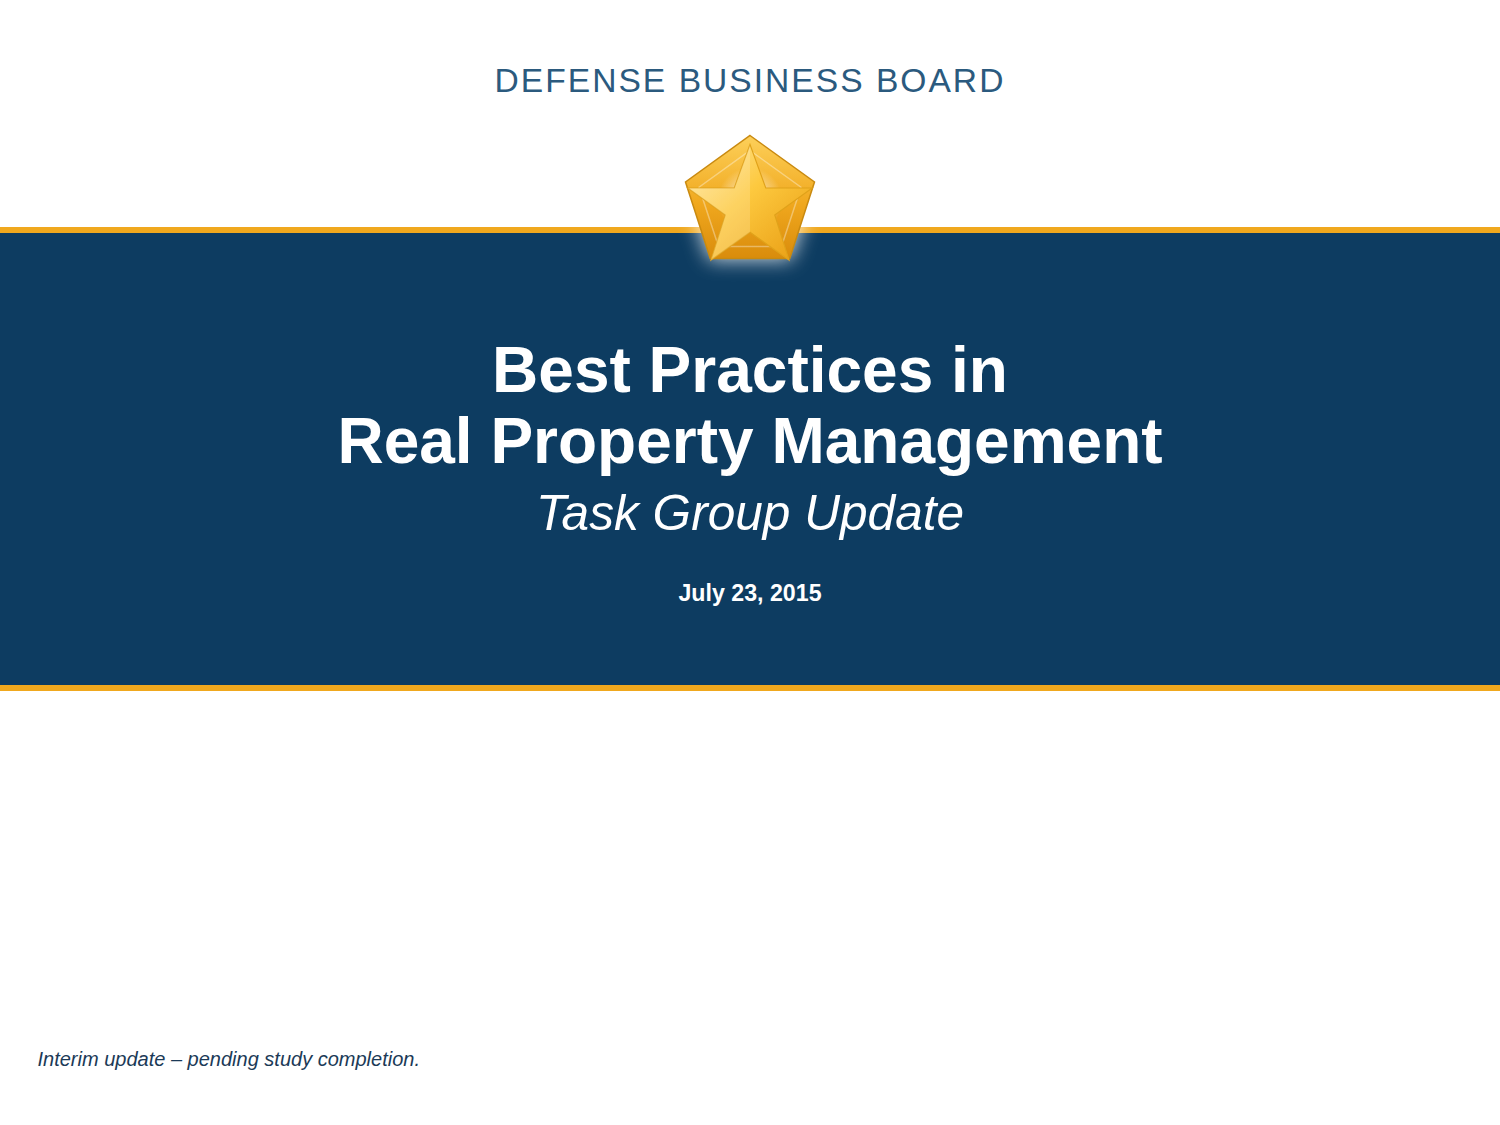DEFENSE BUSINESS BOARD
Best Practices in
Real Property Management
Task Group Update
July 23, 2015
Interim update – pending study completion.